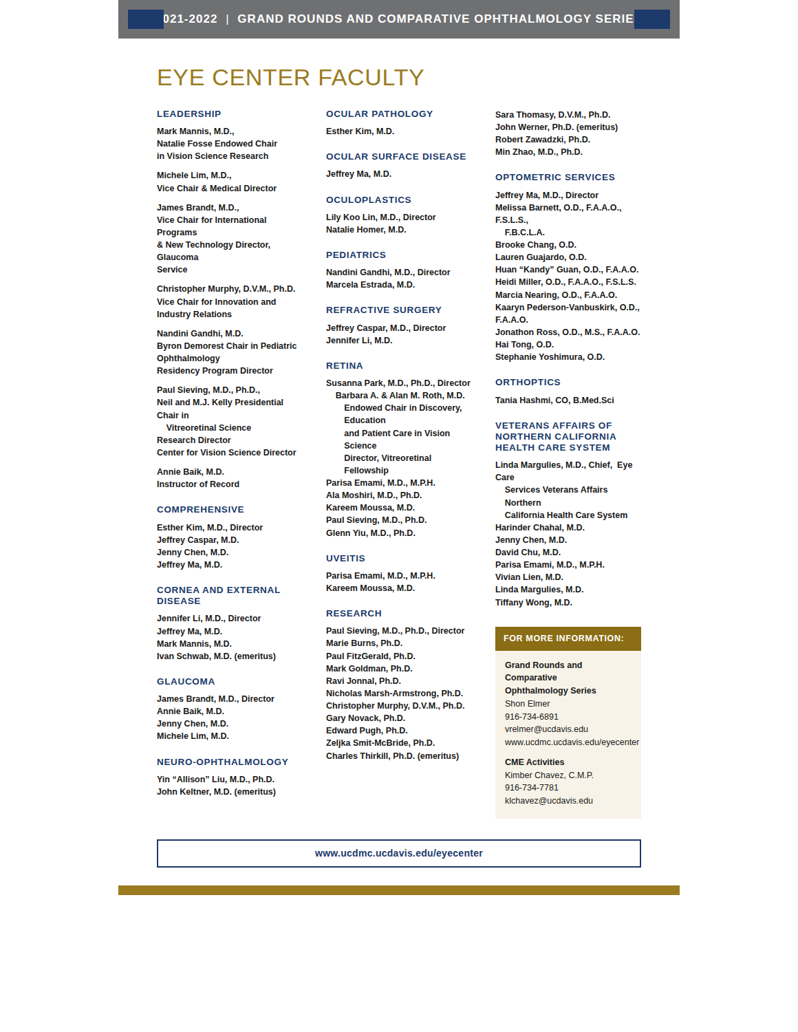2021-2022 | Grand Rounds and Comparative Ophthalmology Series
EYE CENTER FACULTY
Leadership
Mark Mannis, M.D.,
Natalie Fosse Endowed Chair
in Vision Science Research
Michele Lim, M.D.,
Vice Chair & Medical Director
James Brandt, M.D.,
Vice Chair for International Programs
& New Technology Director, Glaucoma
Service
Christopher Murphy, D.V.M., Ph.D.
Vice Chair for Innovation and
Industry Relations
Nandini Gandhi, M.D.
Byron Demorest Chair in Pediatric
Ophthalmology
Residency Program Director
Paul Sieving, M.D., Ph.D.,
Neil and M.J. Kelly Presidential Chair in
Vitreoretinal Science Research Director
Center for Vision Science Director
Annie Baik, M.D.
Instructor of Record
Comprehensive
Esther Kim, M.D., Director
Jeffrey Caspar, M.D.
Jenny Chen, M.D.
Jeffrey Ma, M.D.
Cornea and External Disease
Jennifer Li, M.D., Director
Jeffrey Ma, M.D.
Mark Mannis, M.D.
Ivan Schwab, M.D. (emeritus)
Glaucoma
James Brandt, M.D., Director
Annie Baik, M.D.
Jenny Chen, M.D.
Michele Lim, M.D.
Neuro-Ophthalmology
Yin “Allison” Liu, M.D., Ph.D.
John Keltner, M.D. (emeritus)
Ocular Pathology
Esther Kim, M.D.
Ocular Surface Disease
Jeffrey Ma, M.D.
Oculoplastics
Lily Koo Lin, M.D., Director
Natalie Homer, M.D.
Pediatrics
Nandini Gandhi, M.D., Director
Marcela Estrada, M.D.
Refractive Surgery
Jeffrey Caspar, M.D., Director
Jennifer Li, M.D.
Retina
Susanna Park, M.D., Ph.D., Director
Barbara A. & Alan M. Roth, M.D. Endowed Chair in Discovery, Education and Patient Care in Vision Science Director, Vitreoretinal Fellowship Parisa Emami, M.D., M.P.H.
Ala Moshiri, M.D., Ph.D.
Kareem Moussa, M.D.
Paul Sieving, M.D., Ph.D.
Glenn Yiu, M.D., Ph.D.
Uveitis
Parisa Emami, M.D., M.P.H.
Kareem Moussa, M.D.
Research
Paul Sieving, M.D., Ph.D., Director
Marie Burns, Ph.D.
Paul FitzGerald, Ph.D.
Mark Goldman, Ph.D.
Ravi Jonnal, Ph.D.
Nicholas Marsh-Armstrong, Ph.D.
Christopher Murphy, D.V.M., Ph.D.
Gary Novack, Ph.D.
Edward Pugh, Ph.D.
Zeljka Smit-McBride, Ph.D.
Charles Thirkill, Ph.D. (emeritus)
Sara Thomasy, D.V.M., Ph.D.
John Werner, Ph.D. (emeritus)
Robert Zawadzki, Ph.D.
Min Zhao, M.D., Ph.D.
Optometric Services
Jeffrey Ma, M.D., Director
Melissa Barnett, O.D., F.A.A.O., F.S.L.S.,
F.B.C.L.A. Brooke Chang, O.D.
Lauren Guajardo, O.D.
Huan “Kandy” Guan, O.D., F.A.A.O.
Heidi Miller, O.D., F.A.A.O., F.S.L.S.
Marcia Nearing, O.D., F.A.A.O.
Kaaryn Pederson-Vanbuskirk, O.D., F.A.A.O.
Jonathon Ross, O.D., M.S., F.A.A.O.
Hai Tong, O.D.
Stephanie Yoshimura, O.D.
Orthoptics
Tania Hashmi, CO, B.Med.Sci
Veterans Affairs of Northern California Health Care System
Linda Margulies, M.D., Chief, Eye Care
Services Veterans Affairs Northern California Health Care System Harinder Chahal, M.D.
Jenny Chen, M.D.
David Chu, M.D.
Parisa Emami, M.D., M.P.H.
Vivian Lien, M.D.
Linda Margulies, M.D.
Tiffany Wong, M.D.
For more information:
Grand Rounds and Comparative Ophthalmology Series Shon Elmer
916-734-6891
vrelmer@ucdavis.edu
www.ucdmc.ucdavis.edu/eyecenter
CME Activities Kimber Chavez, C.M.P.
916-734-7781
klchavez@ucdavis.edu
www.ucdmc.ucdavis.edu/eyecenter